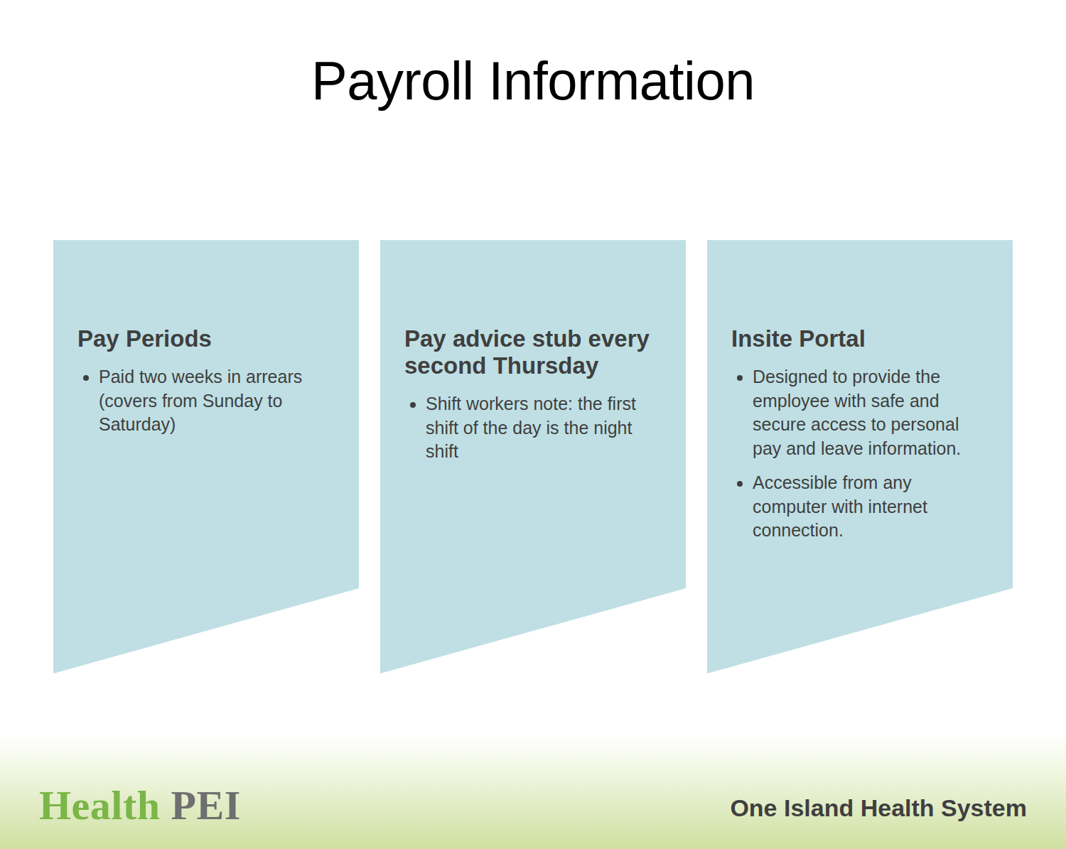Payroll Information
Pay Periods
Paid two weeks in arrears (covers from Sunday to Saturday)
Pay advice stub every second Thursday
Shift workers note: the first shift of the day is the night shift
Insite Portal
Designed to provide the employee with safe and secure access to personal pay and leave information.
Accessible from any computer with internet connection.
Health PEI
One Island Health System